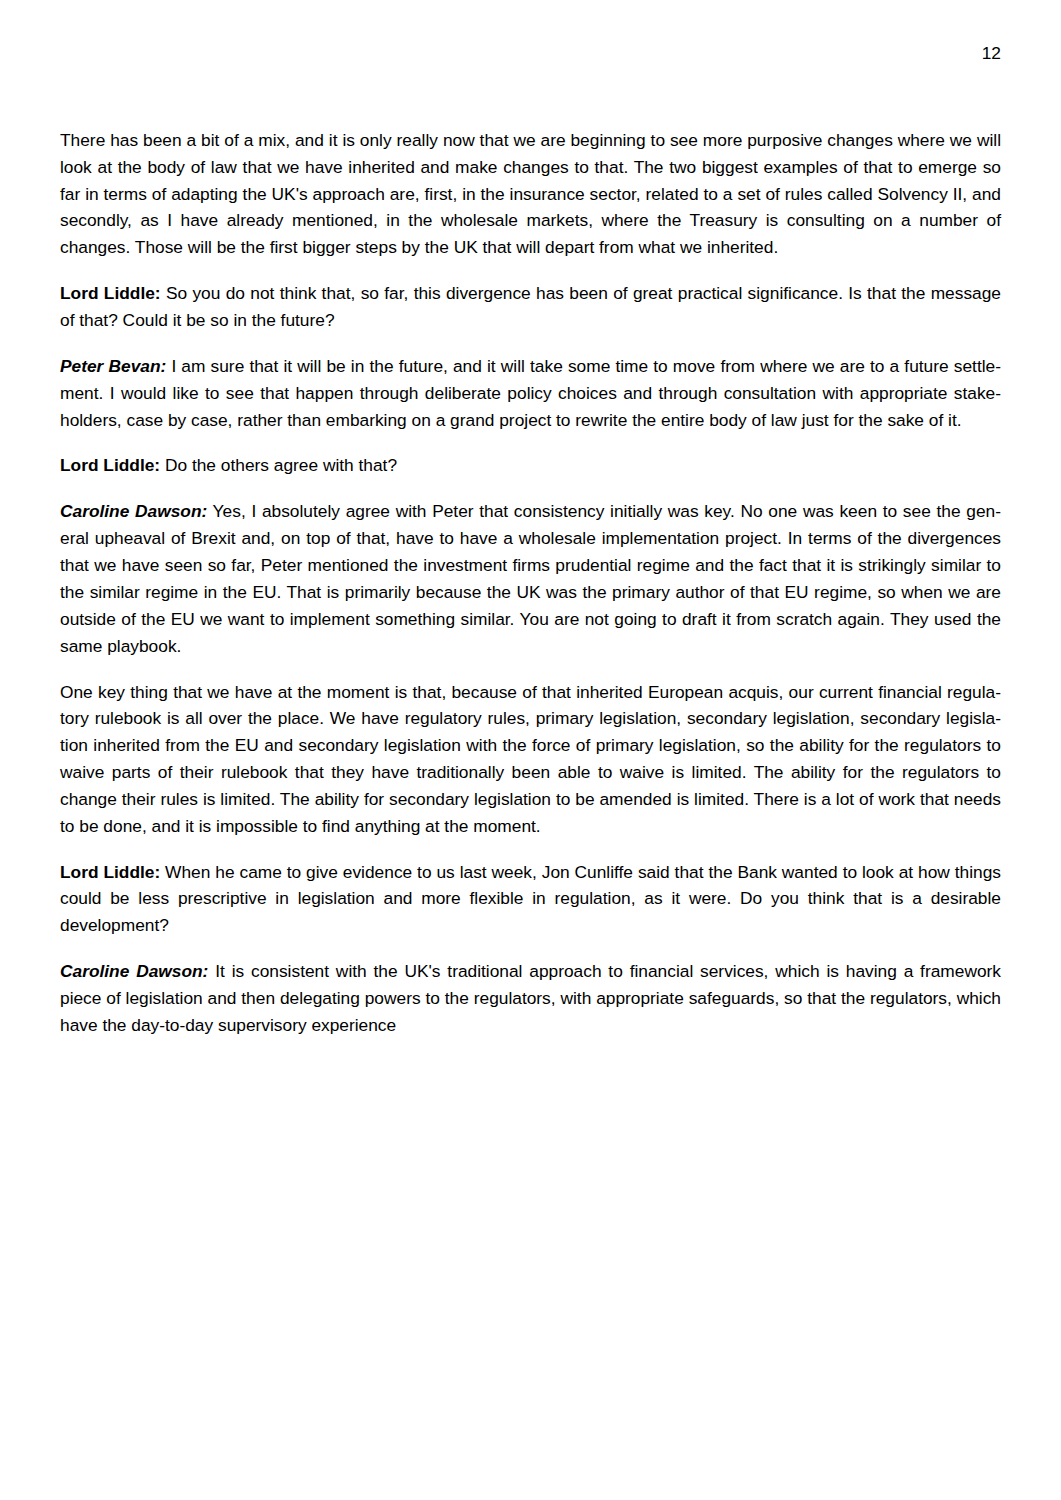12
There has been a bit of a mix, and it is only really now that we are beginning to see more purposive changes where we will look at the body of law that we have inherited and make changes to that. The two biggest examples of that to emerge so far in terms of adapting the UK's approach are, first, in the insurance sector, related to a set of rules called Solvency II, and secondly, as I have already mentioned, in the wholesale markets, where the Treasury is consulting on a number of changes. Those will be the first bigger steps by the UK that will depart from what we inherited.
Lord Liddle: So you do not think that, so far, this divergence has been of great practical significance. Is that the message of that? Could it be so in the future?
Peter Bevan: I am sure that it will be in the future, and it will take some time to move from where we are to a future settlement. I would like to see that happen through deliberate policy choices and through consultation with appropriate stakeholders, case by case, rather than embarking on a grand project to rewrite the entire body of law just for the sake of it.
Lord Liddle: Do the others agree with that?
Caroline Dawson: Yes, I absolutely agree with Peter that consistency initially was key. No one was keen to see the general upheaval of Brexit and, on top of that, have to have a wholesale implementation project. In terms of the divergences that we have seen so far, Peter mentioned the investment firms prudential regime and the fact that it is strikingly similar to the similar regime in the EU. That is primarily because the UK was the primary author of that EU regime, so when we are outside of the EU we want to implement something similar. You are not going to draft it from scratch again. They used the same playbook.
One key thing that we have at the moment is that, because of that inherited European acquis, our current financial regulatory rulebook is all over the place. We have regulatory rules, primary legislation, secondary legislation, secondary legislation inherited from the EU and secondary legislation with the force of primary legislation, so the ability for the regulators to waive parts of their rulebook that they have traditionally been able to waive is limited. The ability for the regulators to change their rules is limited. The ability for secondary legislation to be amended is limited. There is a lot of work that needs to be done, and it is impossible to find anything at the moment.
Lord Liddle: When he came to give evidence to us last week, Jon Cunliffe said that the Bank wanted to look at how things could be less prescriptive in legislation and more flexible in regulation, as it were. Do you think that is a desirable development?
Caroline Dawson: It is consistent with the UK's traditional approach to financial services, which is having a framework piece of legislation and then delegating powers to the regulators, with appropriate safeguards, so that the regulators, which have the day-to-day supervisory experience